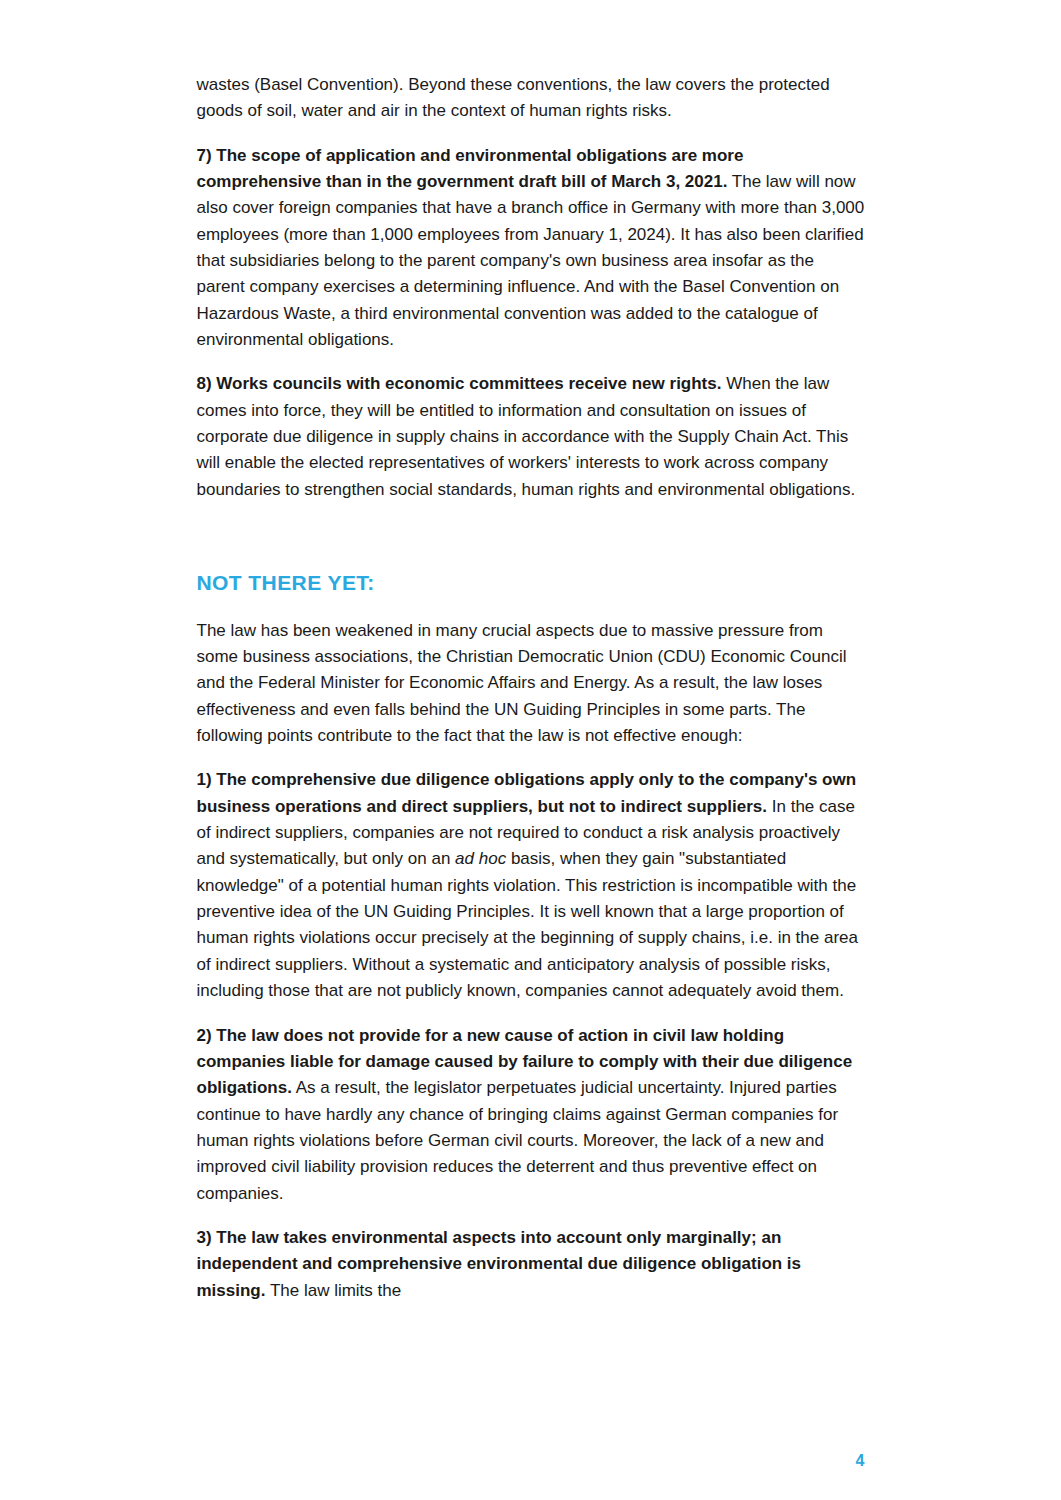wastes (Basel Convention). Beyond these conventions, the law covers the protected goods of soil, water and air in the context of human rights risks.
7) The scope of application and environmental obligations are more comprehensive than in the government draft bill of March 3, 2021. The law will now also cover foreign companies that have a branch office in Germany with more than 3,000 employees (more than 1,000 employees from January 1, 2024). It has also been clarified that subsidiaries belong to the parent company's own business area insofar as the parent company exercises a determining influence. And with the Basel Convention on Hazardous Waste, a third environmental convention was added to the catalogue of environmental obligations.
8) Works councils with economic committees receive new rights. When the law comes into force, they will be entitled to information and consultation on issues of corporate due diligence in supply chains in accordance with the Supply Chain Act. This will enable the elected representatives of workers' interests to work across company boundaries to strengthen social standards, human rights and environmental obligations.
Not there yet:
The law has been weakened in many crucial aspects due to massive pressure from some business associations, the Christian Democratic Union (CDU) Economic Council and the Federal Minister for Economic Affairs and Energy. As a result, the law loses effectiveness and even falls behind the UN Guiding Principles in some parts. The following points contribute to the fact that the law is not effective enough:
1) The comprehensive due diligence obligations apply only to the company's own business operations and direct suppliers, but not to indirect suppliers. In the case of indirect suppliers, companies are not required to conduct a risk analysis proactively and systematically, but only on an ad hoc basis, when they gain "substantiated knowledge" of a potential human rights violation. This restriction is incompatible with the preventive idea of the UN Guiding Principles. It is well known that a large proportion of human rights violations occur precisely at the beginning of supply chains, i.e. in the area of indirect suppliers. Without a systematic and anticipatory analysis of possible risks, including those that are not publicly known, companies cannot adequately avoid them.
2) The law does not provide for a new cause of action in civil law holding companies liable for damage caused by failure to comply with their due diligence obligations. As a result, the legislator perpetuates judicial uncertainty. Injured parties continue to have hardly any chance of bringing claims against German companies for human rights violations before German civil courts. Moreover, the lack of a new and improved civil liability provision reduces the deterrent and thus preventive effect on companies.
3) The law takes environmental aspects into account only marginally; an independent and comprehensive environmental due diligence obligation is missing. The law limits the
4